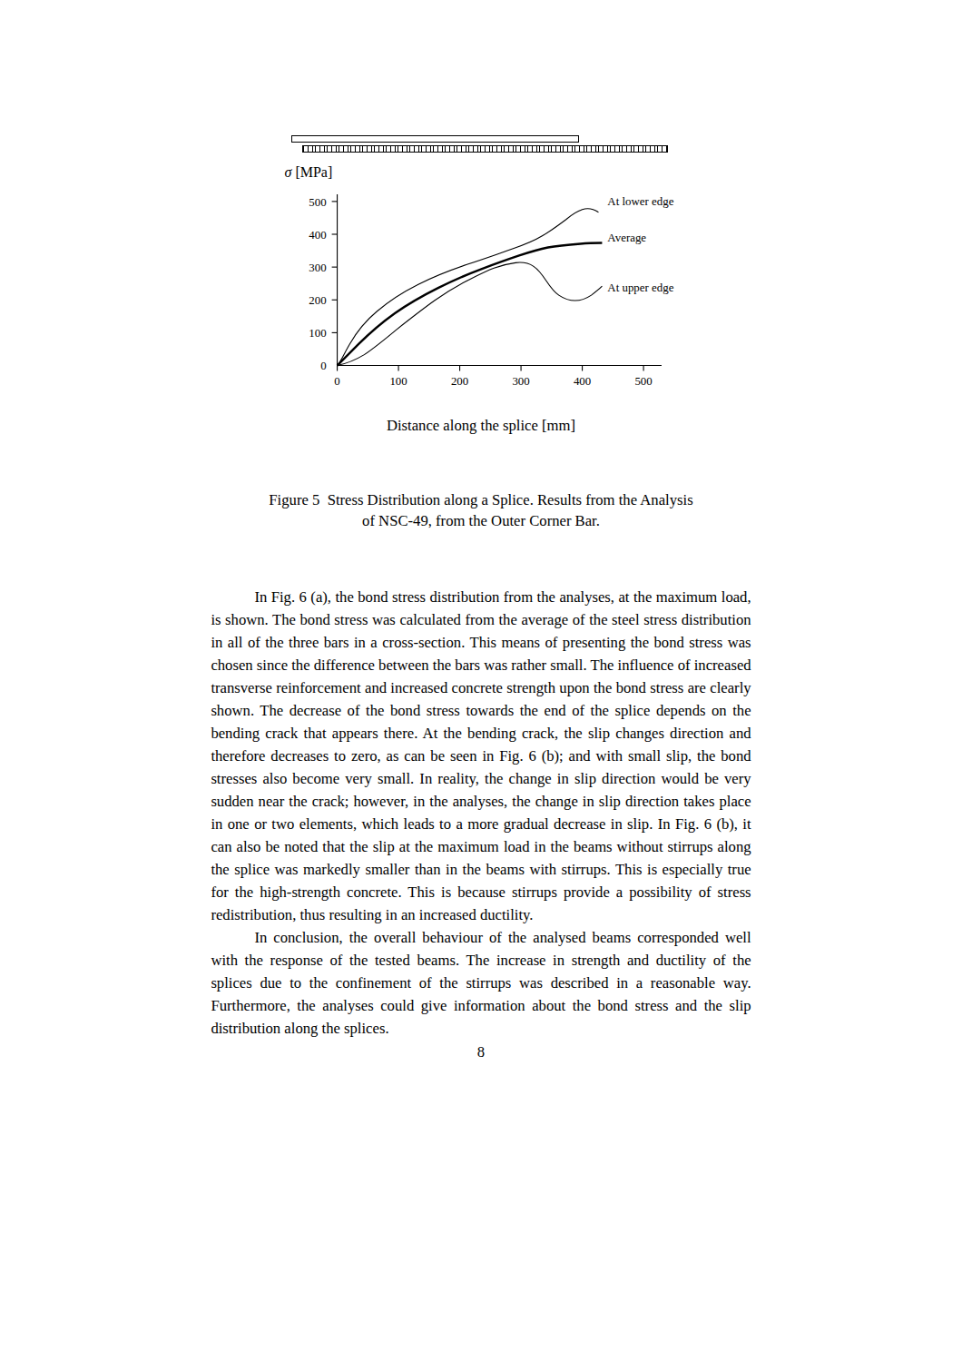σ [MPa]
500 400 300 200 100 0 0 100 200 300 400 500 At lower edge Average At upper edge
Distance along the splice [mm]
Figure 5 Stress Distribution along a Splice. Results from the Analysis of NSC-49, from the Outer Corner Bar.
In Fig. 6 (a), the bond stress distribution from the analyses, at the maximum load, is shown. The bond stress was calculated from the average of the steel stress distribution in all of the three bars in a cross-section. This means of presenting the bond stress was chosen since the difference between the bars was rather small. The influence of increased transverse reinforcement and increased concrete strength upon the bond stress are clearly shown. The decrease of the bond stress towards the end of the splice depends on the bending crack that appears there. At the bending crack, the slip changes direction and therefore decreases to zero, as can be seen in Fig. 6 (b); and with small slip, the bond stresses also become very small. In reality, the change in slip direction would be very sudden near the crack; however, in the analyses, the change in slip direction takes place in one or two elements, which leads to a more gradual decrease in slip. In Fig. 6 (b), it can also be noted that the slip at the maximum load in the beams without stirrups along the splice was markedly smaller than in the beams with stirrups. This is especially true for the high-strength concrete. This is because stirrups provide a possibility of stress redistribution, thus resulting in an increased ductility.
In conclusion, the overall behaviour of the analysed beams corresponded well with the response of the tested beams. The increase in strength and ductility of the splices due to the confinement of the stirrups was described in a reasonable way. Furthermore, the analyses could give information about the bond stress and the slip distribution along the splices.
8